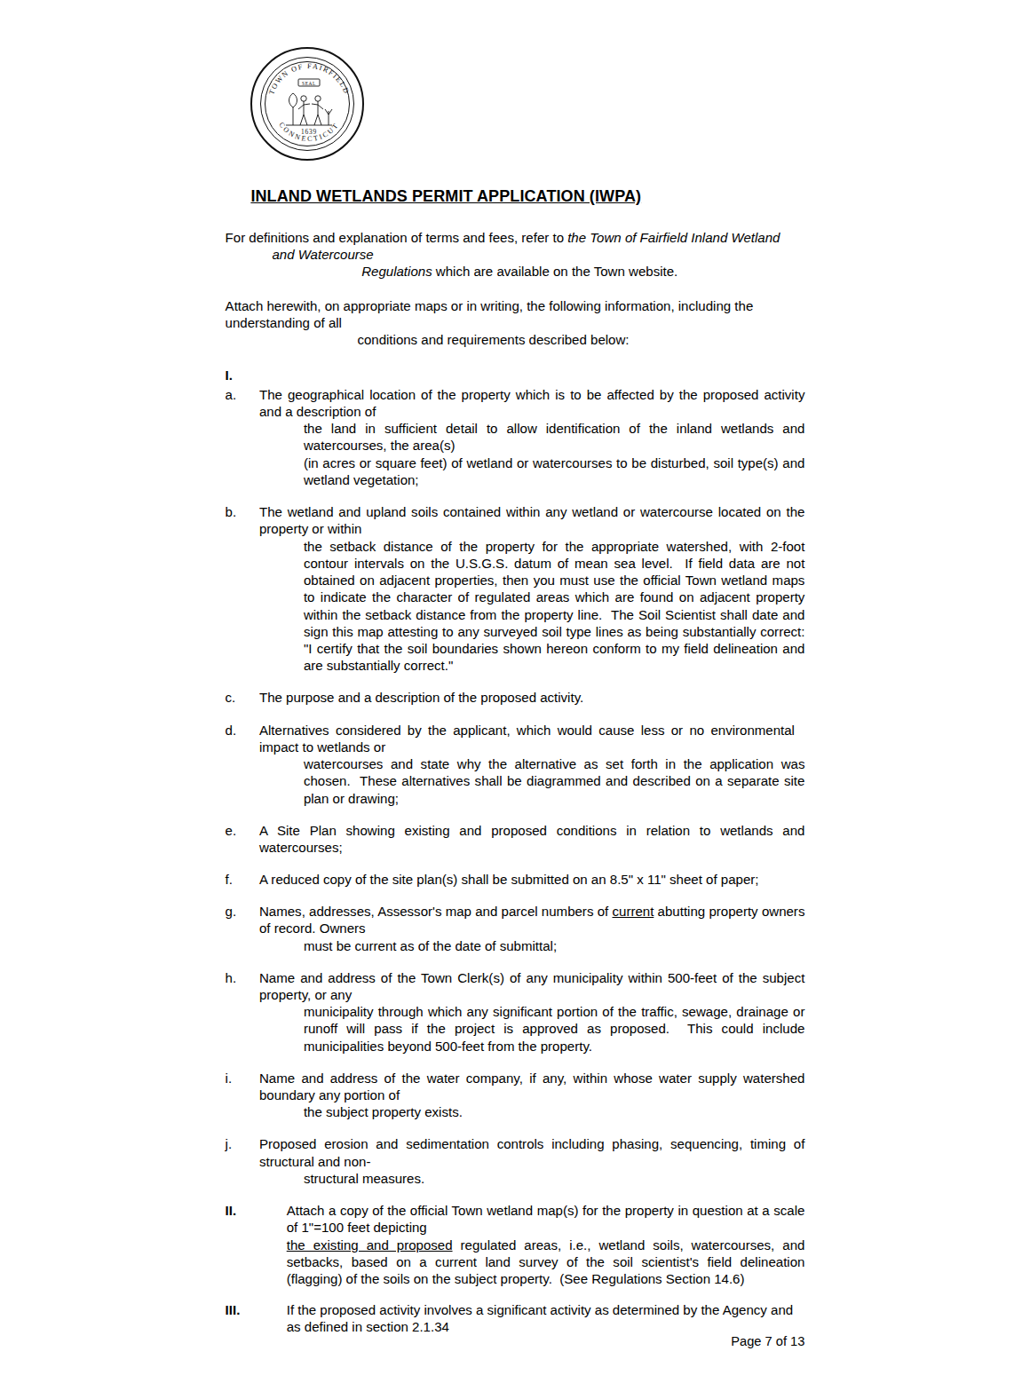TOWN OF FAIRFIELD CONNECTICUT SEAL 1639
INLAND WETLANDS PERMIT APPLICATION (IWPA)
For definitions and explanation of terms and fees, refer to the Town of Fairfield Inland Wetland and Watercourse Regulations which are available on the Town website.
Attach herewith, on appropriate maps or in writing, the following information, including the understanding of all conditions and requirements described below:
I.
a. The geographical location of the property which is to be affected by the proposed activity and a description of the land in sufficient detail to allow identification of the inland wetlands and watercourses, the area(s) (in acres or square feet) of wetland or watercourses to be disturbed, soil type(s) and wetland vegetation;
b. The wetland and upland soils contained within any wetland or watercourse located on the property or within the setback distance of the property for the appropriate watershed, with 2-foot contour intervals on the U.S.G.S. datum of mean sea level. If field data are not obtained on adjacent properties, then you must use the official Town wetland maps to indicate the character of regulated areas which are found on adjacent property within the setback distance from the property line. The Soil Scientist shall date and sign this map attesting to any surveyed soil type lines as being substantially correct: "I certify that the soil boundaries shown hereon conform to my field delineation and are substantially correct."
c. The purpose and a description of the proposed activity.
d. Alternatives considered by the applicant, which would cause less or no environmental impact to wetlands or watercourses and state why the alternative as set forth in the application was chosen. These alternatives shall be diagrammed and described on a separate site plan or drawing;
e. A Site Plan showing existing and proposed conditions in relation to wetlands and watercourses;
f. A reduced copy of the site plan(s) shall be submitted on an 8.5" x 11" sheet of paper;
g. Names, addresses, Assessor's map and parcel numbers of current abutting property owners of record. Owners must be current as of the date of submittal;
h. Name and address of the Town Clerk(s) of any municipality within 500-feet of the subject property, or any municipality through which any significant portion of the traffic, sewage, drainage or runoff will pass if the project is approved as proposed. This could include municipalities beyond 500-feet from the property.
i. Name and address of the water company, if any, within whose water supply watershed boundary any portion of the subject property exists.
j. Proposed erosion and sedimentation controls including phasing, sequencing, timing of structural and non- structural measures.
II.
Attach a copy of the official Town wetland map(s) for the property in question at a scale of 1"=100 feet depicting the existing and proposed regulated areas, i.e., wetland soils, watercourses, and setbacks, based on a current land survey of the soil scientist's field delineation (flagging) of the soils on the subject property. (See Regulations Section 14.6)
III.
If the proposed activity involves a significant activity as determined by the Agency and as defined in section 2.1.34
Page 7 of 13